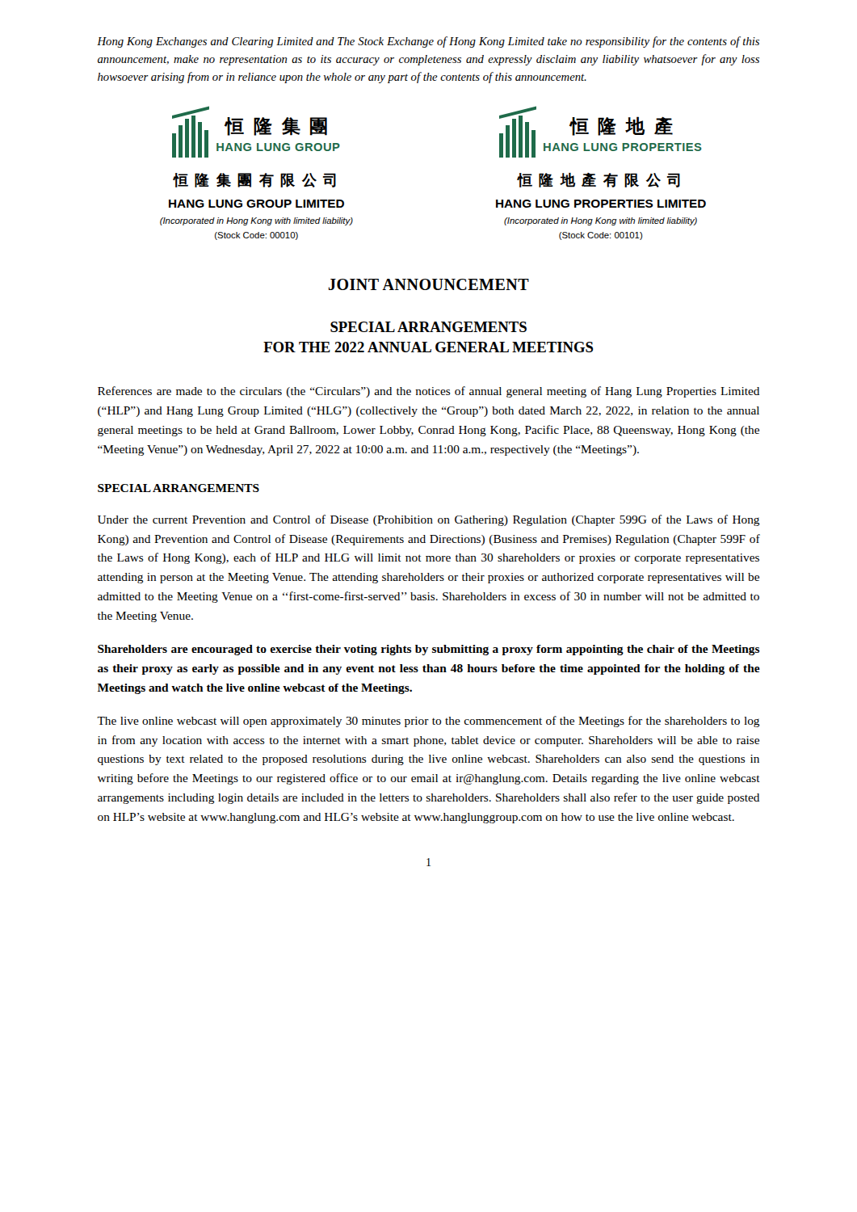Hong Kong Exchanges and Clearing Limited and The Stock Exchange of Hong Kong Limited take no responsibility for the contents of this announcement, make no representation as to its accuracy or completeness and expressly disclaim any liability whatsoever for any loss howsoever arising from or in reliance upon the whole or any part of the contents of this announcement.
恒 隆 集 團
HANG LUNG GROUP
恒 隆 集 團 有 限 公 司
HANG LUNG GROUP LIMITED
(Incorporated in Hong Kong with limited liability)
(Stock Code: 00010)
恒 隆 地 產
HANG LUNG PROPERTIES
恒 隆 地 產 有 限 公 司
HANG LUNG PROPERTIES LIMITED
(Incorporated in Hong Kong with limited liability)
(Stock Code: 00101)
JOINT ANNOUNCEMENT
SPECIAL ARRANGEMENTS
FOR THE 2022 ANNUAL GENERAL MEETINGS
References are made to the circulars (the “Circulars”) and the notices of annual general meeting of Hang Lung Properties Limited (“HLP”) and Hang Lung Group Limited (“HLG”) (collectively the “Group”) both dated March 22, 2022, in relation to the annual general meetings to be held at Grand Ballroom, Lower Lobby, Conrad Hong Kong, Pacific Place, 88 Queensway, Hong Kong (the “Meeting Venue”) on Wednesday, April 27, 2022 at 10:00 a.m. and 11:00 a.m., respectively (the “Meetings”).
SPECIAL ARRANGEMENTS
Under the current Prevention and Control of Disease (Prohibition on Gathering) Regulation (Chapter 599G of the Laws of Hong Kong) and Prevention and Control of Disease (Requirements and Directions) (Business and Premises) Regulation (Chapter 599F of the Laws of Hong Kong), each of HLP and HLG will limit not more than 30 shareholders or proxies or corporate representatives attending in person at the Meeting Venue. The attending shareholders or their proxies or authorized corporate representatives will be admitted to the Meeting Venue on a ‘‘first-come-first-served’’ basis. Shareholders in excess of 30 in number will not be admitted to the Meeting Venue.
Shareholders are encouraged to exercise their voting rights by submitting a proxy form appointing the chair of the Meetings as their proxy as early as possible and in any event not less than 48 hours before the time appointed for the holding of the Meetings and watch the live online webcast of the Meetings.
The live online webcast will open approximately 30 minutes prior to the commencement of the Meetings for the shareholders to log in from any location with access to the internet with a smart phone, tablet device or computer. Shareholders will be able to raise questions by text related to the proposed resolutions during the live online webcast. Shareholders can also send the questions in writing before the Meetings to our registered office or to our email at ir@hanglung.com. Details regarding the live online webcast arrangements including login details are included in the letters to shareholders. Shareholders shall also refer to the user guide posted on HLP’s website at www.hanglung.com and HLG’s website at www.hanglunggroup.com on how to use the live online webcast.
1